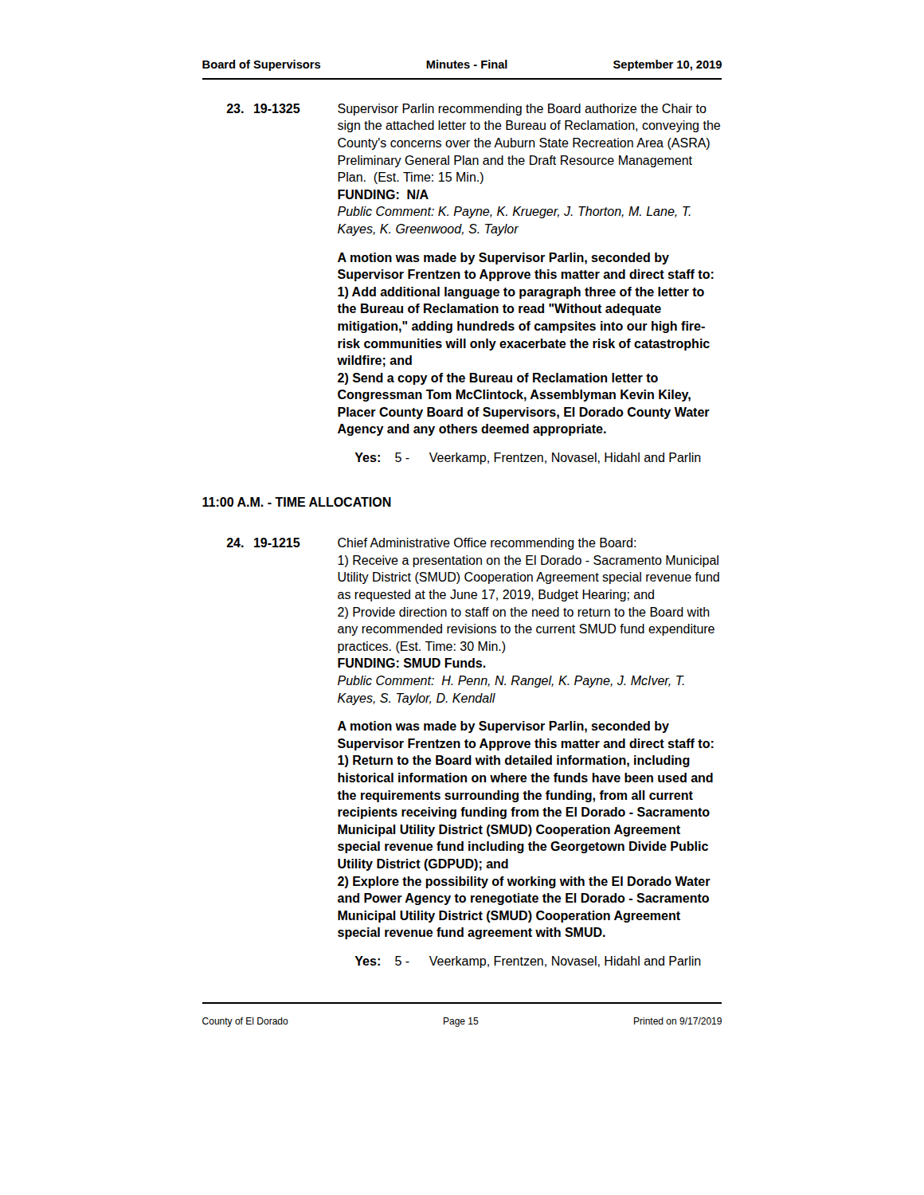Board of Supervisors
Minutes - Final
September 10, 2019
23.
19-1325
Supervisor Parlin recommending the Board authorize the Chair to sign the attached letter to the Bureau of Reclamation, conveying the County's concerns over the Auburn State Recreation Area (ASRA) Preliminary General Plan and the Draft Resource Management Plan. (Est. Time: 15 Min.)
FUNDING: N/A
Public Comment: K. Payne, K. Krueger, J. Thorton, M. Lane, T. Kayes, K. Greenwood, S. Taylor
A motion was made by Supervisor Parlin, seconded by Supervisor Frentzen to Approve this matter and direct staff to:
1) Add additional language to paragraph three of the letter to the Bureau of Reclamation to read "Without adequate mitigation," adding hundreds of campsites into our high fire-risk communities will only exacerbate the risk of catastrophic wildfire; and
2) Send a copy of the Bureau of Reclamation letter to Congressman Tom McClintock, Assemblyman Kevin Kiley, Placer County Board of Supervisors, El Dorado County Water Agency and any others deemed appropriate.
Yes:
5 -
Veerkamp, Frentzen, Novasel, Hidahl and Parlin
11:00 A.M. - TIME ALLOCATION
24.
19-1215
Chief Administrative Office recommending the Board:
1) Receive a presentation on the El Dorado - Sacramento Municipal Utility District (SMUD) Cooperation Agreement special revenue fund as requested at the June 17, 2019, Budget Hearing; and
2) Provide direction to staff on the need to return to the Board with any recommended revisions to the current SMUD fund expenditure practices. (Est. Time: 30 Min.)
FUNDING: SMUD Funds.
Public Comment: H. Penn, N. Rangel, K. Payne, J. McIver, T. Kayes, S. Taylor, D. Kendall
A motion was made by Supervisor Parlin, seconded by Supervisor Frentzen to Approve this matter and direct staff to:
1) Return to the Board with detailed information, including historical information on where the funds have been used and the requirements surrounding the funding, from all current recipients receiving funding from the El Dorado - Sacramento Municipal Utility District (SMUD) Cooperation Agreement special revenue fund including the Georgetown Divide Public Utility District (GDPUD); and
2) Explore the possibility of working with the El Dorado Water and Power Agency to renegotiate the El Dorado - Sacramento Municipal Utility District (SMUD) Cooperation Agreement special revenue fund agreement with SMUD.
Yes:
5 -
Veerkamp, Frentzen, Novasel, Hidahl and Parlin
County of El Dorado
Page 15
Printed on 9/17/2019